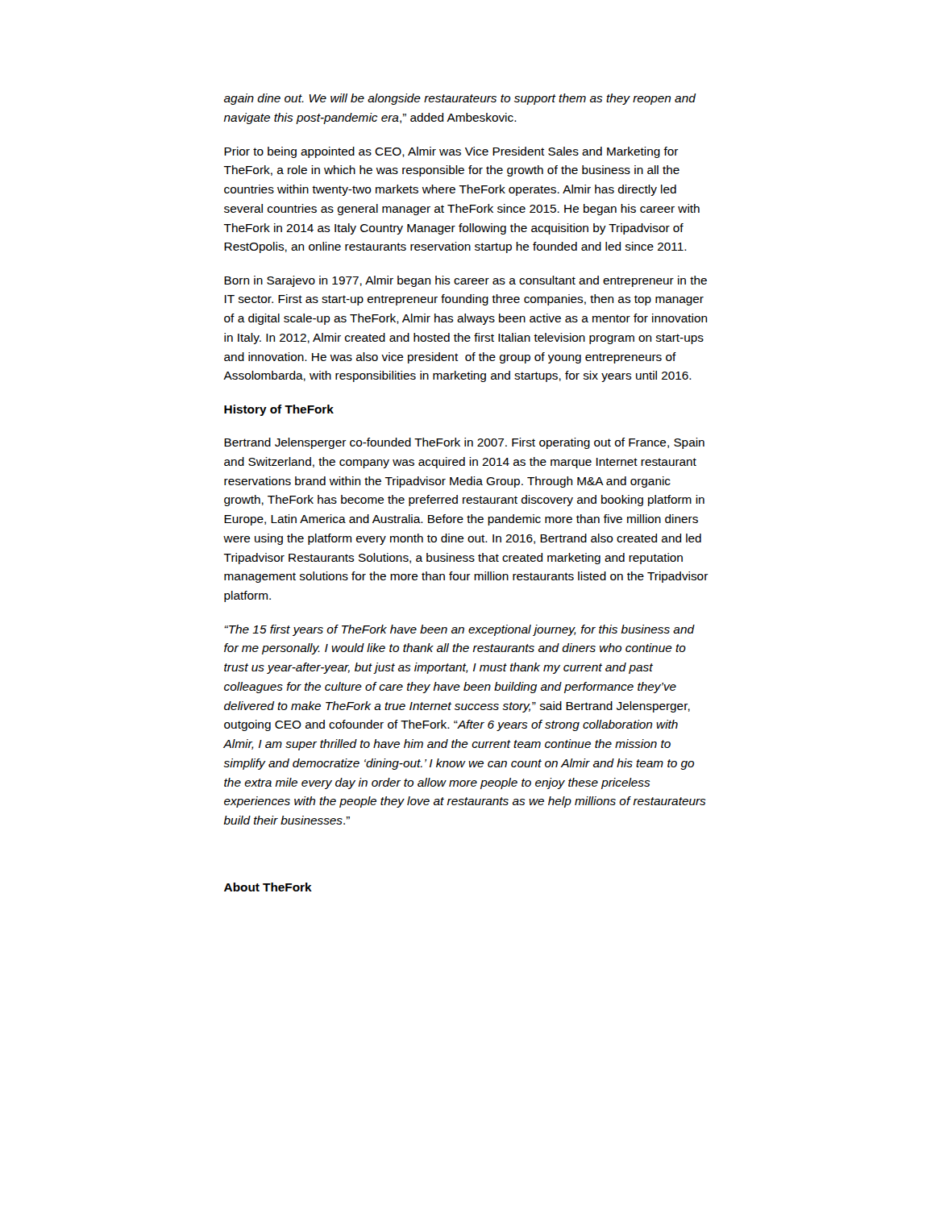again dine out. We will be alongside restaurateurs to support them as they reopen and navigate this post-pandemic era,” added Ambeskovic.
Prior to being appointed as CEO, Almir was Vice President Sales and Marketing for TheFork, a role in which he was responsible for the growth of the business in all the countries within twenty-two markets where TheFork operates. Almir has directly led several countries as general manager at TheFork since 2015. He began his career with TheFork in 2014 as Italy Country Manager following the acquisition by Tripadvisor of RestOpolis, an online restaurants reservation startup he founded and led since 2011.
Born in Sarajevo in 1977, Almir began his career as a consultant and entrepreneur in the IT sector. First as start-up entrepreneur founding three companies, then as top manager of a digital scale-up as TheFork, Almir has always been active as a mentor for innovation in Italy. In 2012, Almir created and hosted the first Italian television program on start-ups and innovation. He was also vice president of the group of young entrepreneurs of Assolombarda, with responsibilities in marketing and startups, for six years until 2016.
History of TheFork
Bertrand Jelensperger co-founded TheFork in 2007. First operating out of France, Spain and Switzerland, the company was acquired in 2014 as the marque Internet restaurant reservations brand within the Tripadvisor Media Group. Through M&A and organic growth, TheFork has become the preferred restaurant discovery and booking platform in Europe, Latin America and Australia. Before the pandemic more than five million diners were using the platform every month to dine out. In 2016, Bertrand also created and led Tripadvisor Restaurants Solutions, a business that created marketing and reputation management solutions for the more than four million restaurants listed on the Tripadvisor platform.
“The 15 first years of TheFork have been an exceptional journey, for this business and for me personally. I would like to thank all the restaurants and diners who continue to trust us year-after-year, but just as important, I must thank my current and past colleagues for the culture of care they have been building and performance they’ve delivered to make TheFork a true Internet success story,” said Bertrand Jelensperger, outgoing CEO and cofounder of TheFork. “After 6 years of strong collaboration with Almir, I am super thrilled to have him and the current team continue the mission to simplify and democratize ‘dining-out.’ I know we can count on Almir and his team to go the extra mile every day in order to allow more people to enjoy these priceless experiences with the people they love at restaurants as we help millions of restaurateurs build their businesses.”
About TheFork